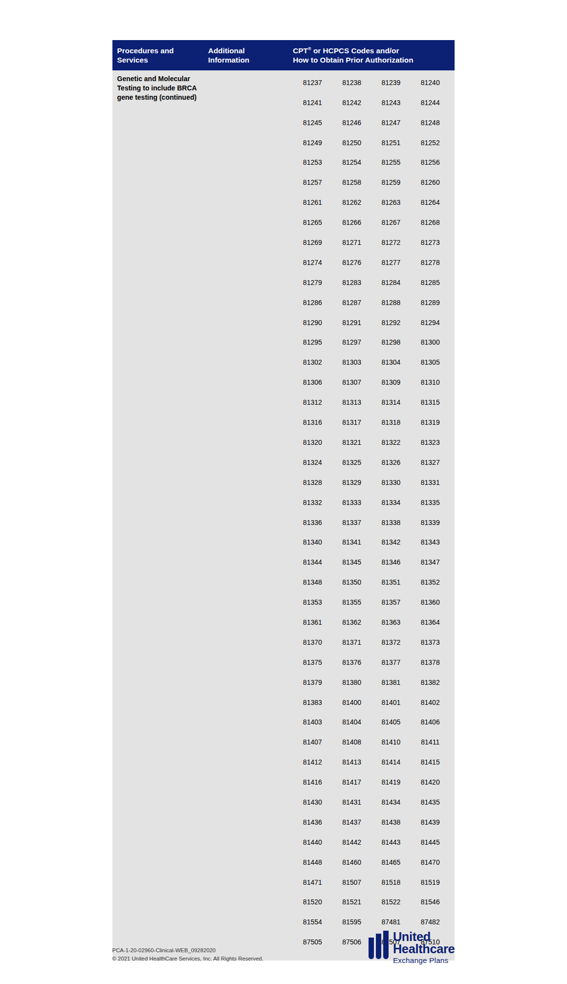| Procedures and Services | Additional Information | CPT ® or HCPCS Codes and/or How to Obtain Prior Authorization |
| --- | --- | --- |
| Genetic and Molecular Testing to include BRCA gene testing (continued) | | / 81237 / 81238 / 81239 / 81240 / / 81241 / 81242 / 81243 / 81244 / / 81245 / 81246 / 81247 / 81248 / / 81249 / 81250 / 81251 / 81252 / / 81253 / 81254 / 81255 / 81256 / / 81257 / 81258 / 81259 / 81260 / / 81261 / 81262 / 81263 / 81264 / / 81265 / 81266 / 81267 / 81268 / / 81269 / 81271 / 81272 / 81273 / / 81274 / 81276 / 81277 / 81278 / / 81279 / 81283 / 81284 / 81285 / / 81286 / 81287 / 81288 / 81289 / / 81290 / 81291 / 81292 / 81294 / / 81295 / 81297 / 81298 / 81300 / / 81302 / 81303 / 81304 / 81305 / / 81306 / 81307 / 81309 / 81310 / / 81312 / 81313 / 81314 / 81315 / / 81316 / 81317 / 81318 / 81319 / / 81320 / 81321 / 81322 / 81323 / / 81324 / 81325 / 81326 / 81327 / / 81328 / 81329 / 81330 / 81331 / / 81332 / 81333 / 81334 / 81335 / / 81336 / 81337 / 81338 / 81339 / / 81340 / 81341 / 81342 / 81343 / / 81344 / 81345 / 81346 / 81347 / / 81348 / 81350 / 81351 / 81352 / / 81353 / 81355 / 81357 / 81360 / / 81361 / 81362 / 81363 / 81364 / / 81370 / 81371 / 81372 / 81373 / / 81375 / 81376 / 81377 / 81378 / / 81379 / 81380 / 81381 / 81382 / / 81383 / 81400 / 81401 / 81402 / / 81403 / 81404 / 81405 / 81406 / / 81407 / 81408 / 81410 / 81411 / / 81412 / 81413 / 81414 / 81415 / / 81416 / 81417 / 81419 / 81420 / / 81430 / 81431 / 81434 / 81435 / / 81436 / 81437 / 81438 / 81439 / / 81440 / 81442 / 81443 / 81445 / / 81448 / 81460 / 81465 / 81470 / / 81471 / 81507 / 81518 / 81519 / / 81520 / 81521 / 81522 / 81546 / / 81554 / 81595 / 87481 / 87482 / / 87505 / 87506 / 87507 / 87510 / |
PCA-1-20-02960-Clinical-WEB_09282020
© 2021 United HealthCare Services, Inc. All Rights Reserved.
United
Healthcare
Exchange Plans